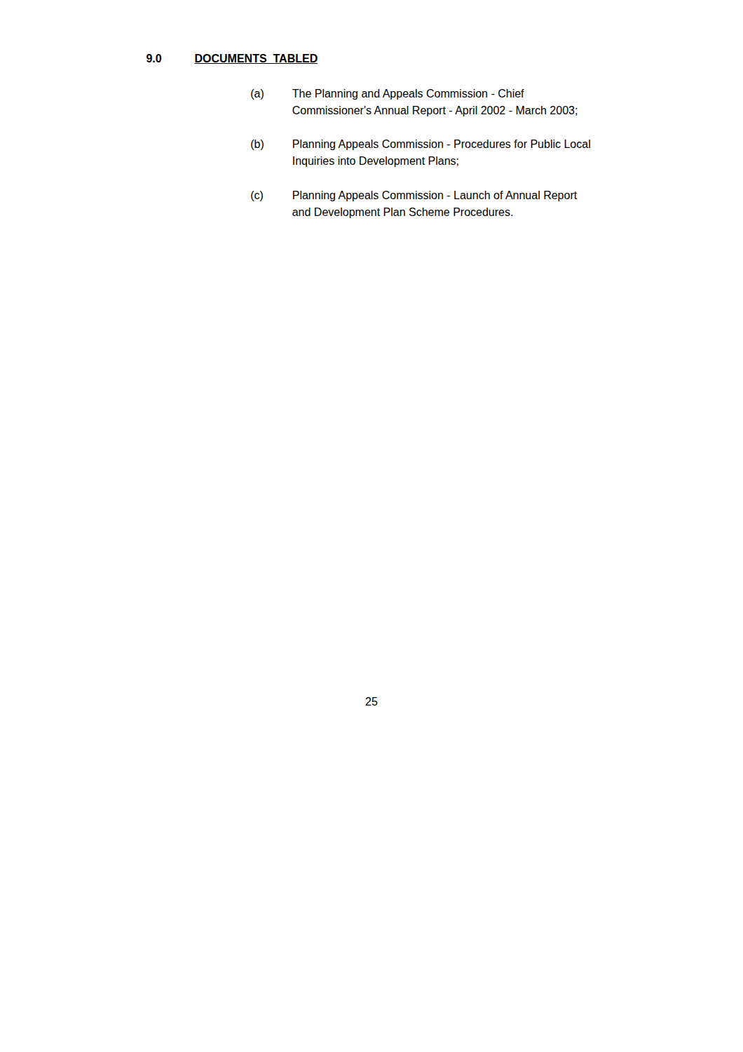9.0 DOCUMENTS TABLED
(a) The Planning and Appeals Commission - Chief Commissioner's Annual Report - April 2002 - March 2003;
(b) Planning Appeals Commission - Procedures for Public Local Inquiries into Development Plans;
(c) Planning Appeals Commission - Launch of Annual Report and Development Plan Scheme Procedures.
25